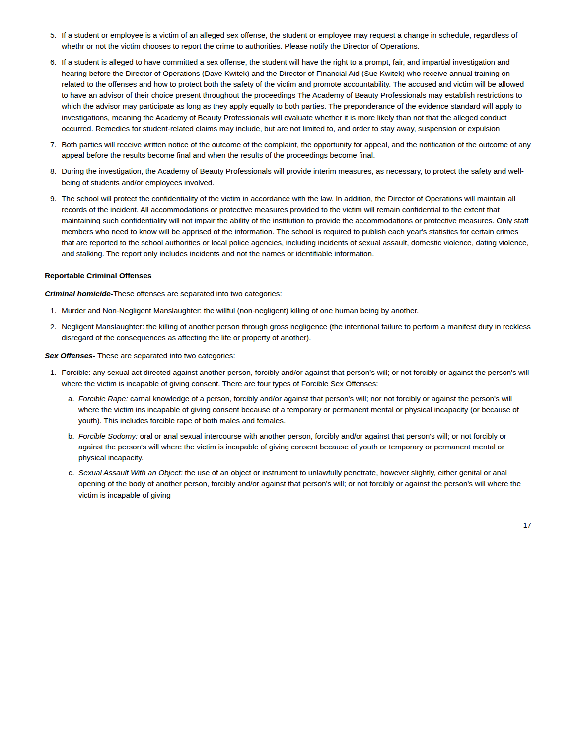If a student or employee is a victim of an alleged sex offense, the student or employee may request a change in schedule, regardless of whethr or not the victim chooses to report the crime to authorities. Please notify the Director of Operations.
If a student is alleged to have committed a sex offense, the student will have the right to a prompt, fair, and impartial investigation and hearing before the Director of Operations (Dave Kwitek) and the Director of Financial Aid (Sue Kwitek) who receive annual training on related to the offenses and how to protect both the safety of the victim and promote accountability. The accused and victim will be allowed to have an advisor of their choice present throughout the proceedings The Academy of Beauty Professionals may establish restrictions to which the advisor may participate as long as they apply equally to both parties. The preponderance of the evidence standard will apply to investigations, meaning the Academy of Beauty Professionals will evaluate whether it is more likely than not that the alleged conduct occurred. Remedies for student-related claims may include, but are not limited to, and order to stay away, suspension or expulsion
Both parties will receive written notice of the outcome of the complaint, the opportunity for appeal, and the notification of the outcome of any appeal before the results become final and when the results of the proceedings become final.
During the investigation, the Academy of Beauty Professionals will provide interim measures, as necessary, to protect the safety and well-being of students and/or employees involved.
The school will protect the confidentiality of the victim in accordance with the law. In addition, the Director of Operations will maintain all records of the incident. All accommodations or protective measures provided to the victim will remain confidential to the extent that maintaining such confidentiality will not impair the ability of the institution to provide the accommodations or protective measures. Only staff members who need to know will be apprised of the information. The school is required to publish each year's statistics for certain crimes that are reported to the school authorities or local police agencies, including incidents of sexual assault, domestic violence, dating violence, and stalking. The report only includes incidents and not the names or identifiable information.
Reportable Criminal Offenses
Criminal homicide-These offenses are separated into two categories:
Murder and Non-Negligent Manslaughter: the willful (non-negligent) killing of one human being by another.
Negligent Manslaughter: the killing of another person through gross negligence (the intentional failure to perform a manifest duty in reckless disregard of the consequences as affecting the life or property of another).
Sex Offenses- These are separated into two categories:
Forcible: any sexual act directed against another person, forcibly and/or against that person's will; or not forcibly or against the person's will where the victim is incapable of giving consent. There are four types of Forcible Sex Offenses:
Forcible Rape: carnal knowledge of a person, forcibly and/or against that person's will; nor not forcibly or against the person's will where the victim ins incapable of giving consent because of a temporary or permanent mental or physical incapacity (or because of youth). This includes forcible rape of both males and females.
Forcible Sodomy: oral or anal sexual intercourse with another person, forcibly and/or against that person's will; or not forcibly or against the person's will where the victim is incapable of giving consent because of youth or temporary or permanent mental or physical incapacity.
Sexual Assault With an Object: the use of an object or instrument to unlawfully penetrate, however slightly, either genital or anal opening of the body of another person, forcibly and/or against that person's will; or not forcibly or against the person's will where the victim is incapable of giving
17